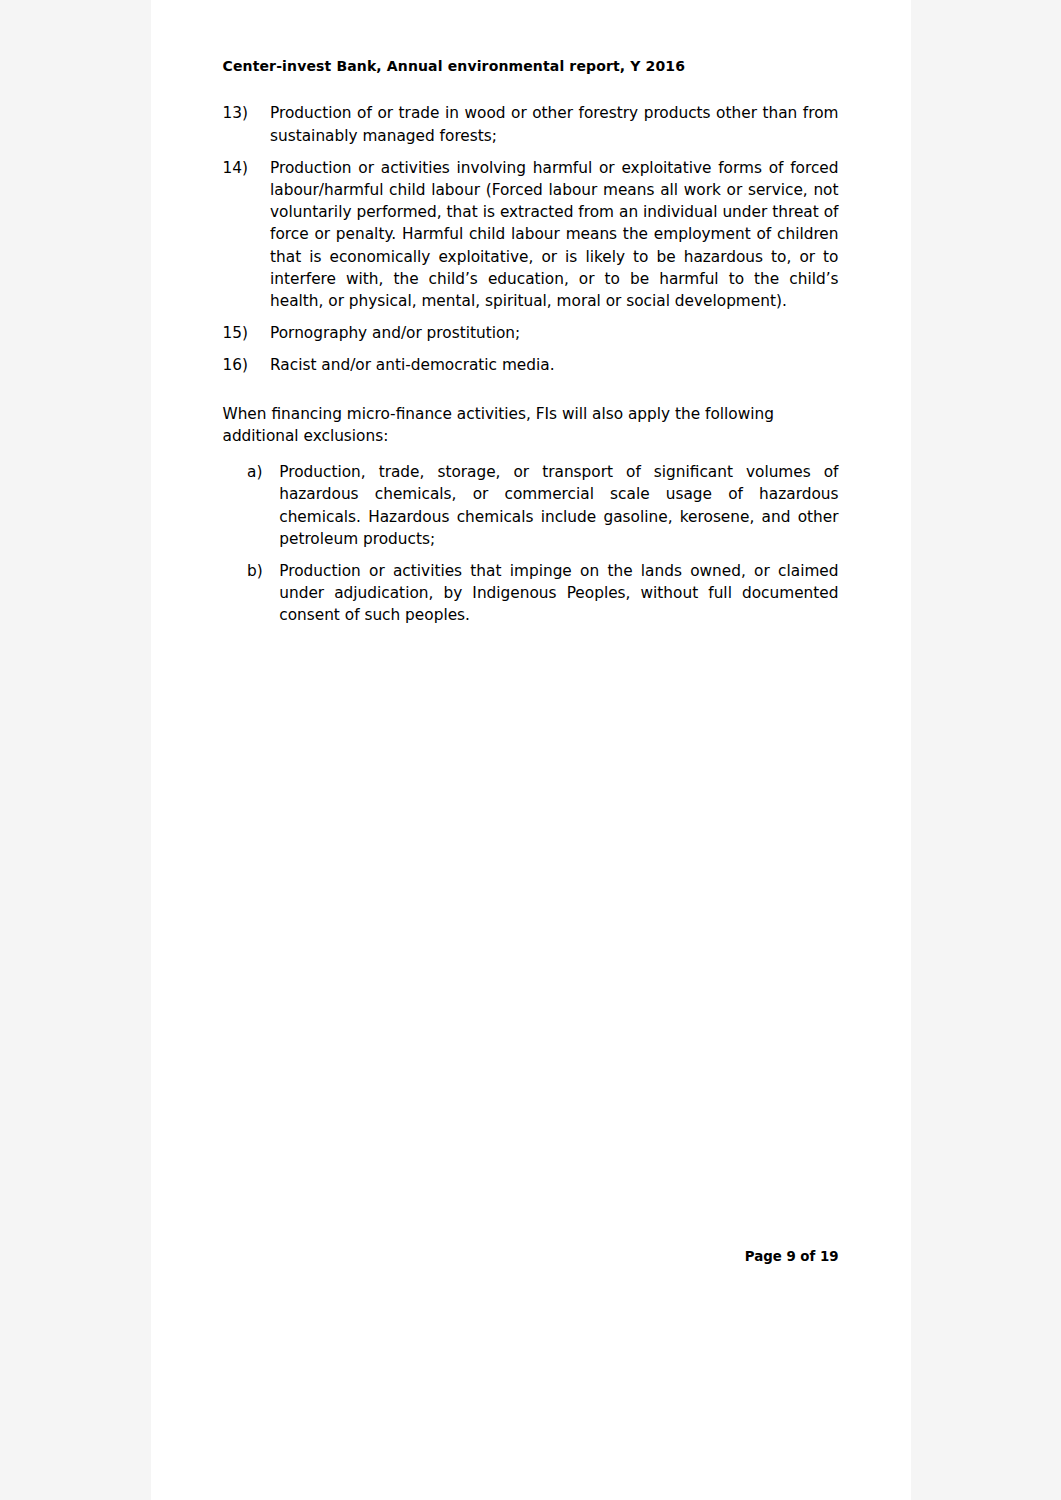Center-invest Bank, Annual environmental report, Y 2016
13) Production of or trade in wood or other forestry products other than from sustainably managed forests;
14) Production or activities involving harmful or exploitative forms of forced labour/harmful child labour (Forced labour means all work or service, not voluntarily performed, that is extracted from an individual under threat of force or penalty. Harmful child labour means the employment of children that is economically exploitative, or is likely to be hazardous to, or to interfere with, the child’s education, or to be harmful to the child’s health, or physical, mental, spiritual, moral or social development).
15) Pornography and/or prostitution;
16) Racist and/or anti-democratic media.
When financing micro-finance activities, FIs will also apply the following additional exclusions:
a) Production, trade, storage, or transport of significant volumes of hazardous chemicals, or commercial scale usage of hazardous chemicals. Hazardous chemicals include gasoline, kerosene, and other petroleum products;
b) Production or activities that impinge on the lands owned, or claimed under adjudication, by Indigenous Peoples, without full documented consent of such peoples.
Page 9 of 19